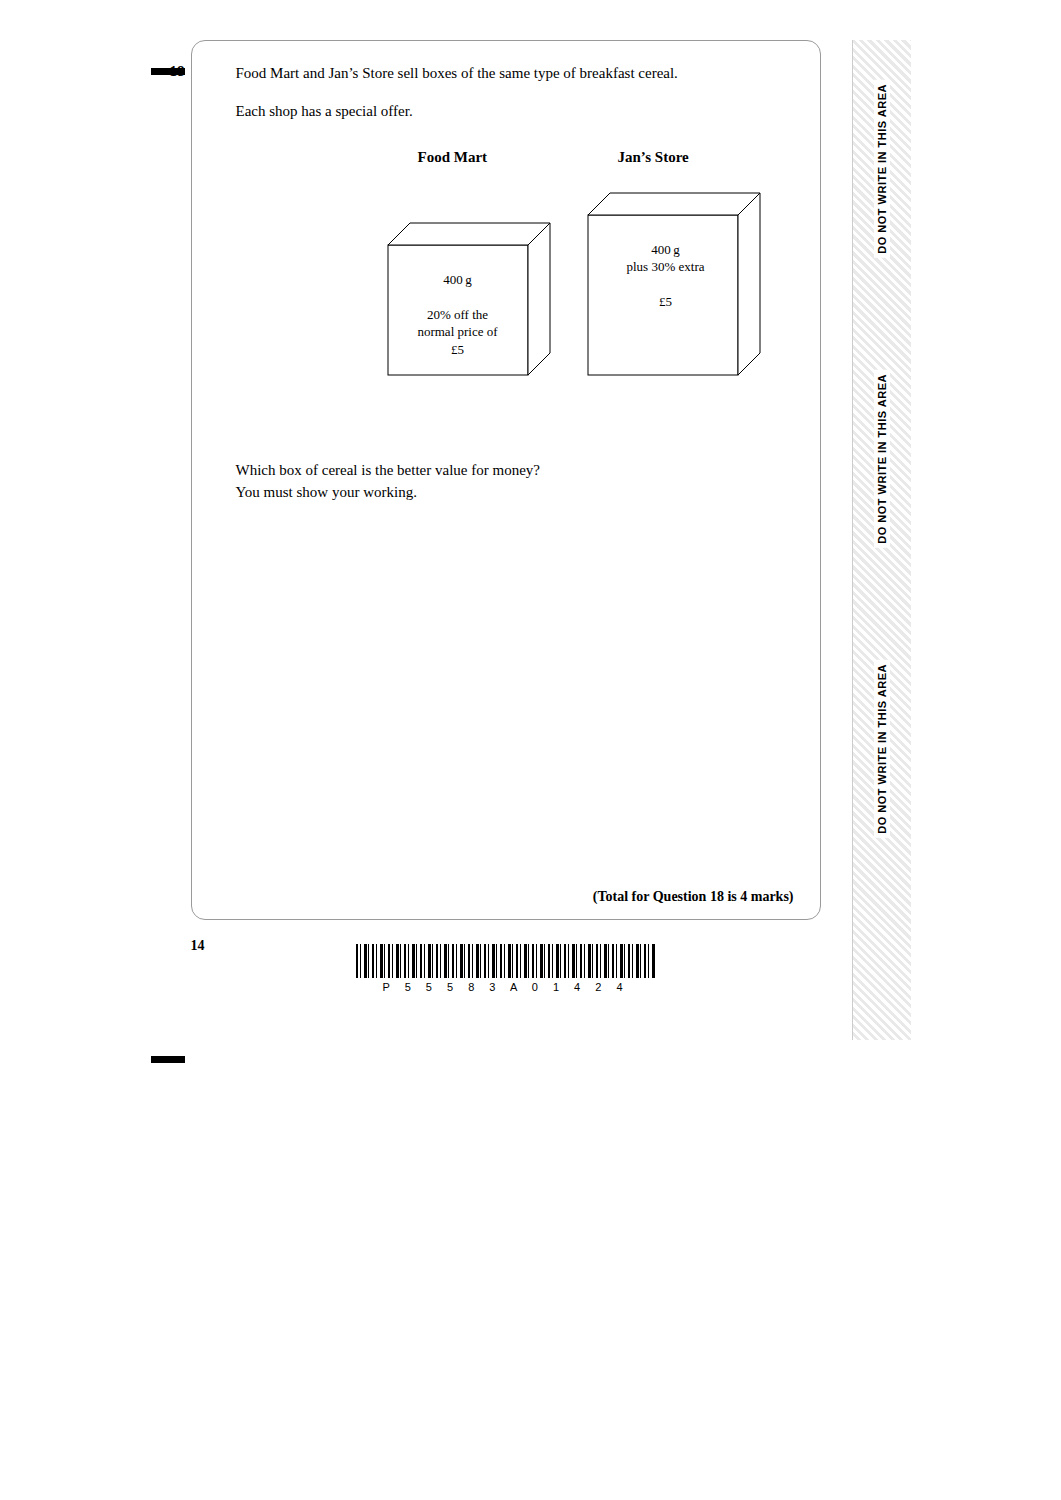DO NOT WRITE IN THIS AREA DO NOT WRITE IN THIS AREA DO NOT WRITE IN THIS AREA
18
Food Mart and Jan’s Store sell boxes of the same type of breakfast cereal.
Each shop has a special offer.
Food Mart
Jan’s Store
400 g
20% off the
normal price of
£5
400 g
plus 30% extra
£5
Which box of cereal is the better value for money?
You must show your working.
(Total for Question 18 is 4 marks)
14
P 5 5 5 8 3 A 0 1 4 2 4